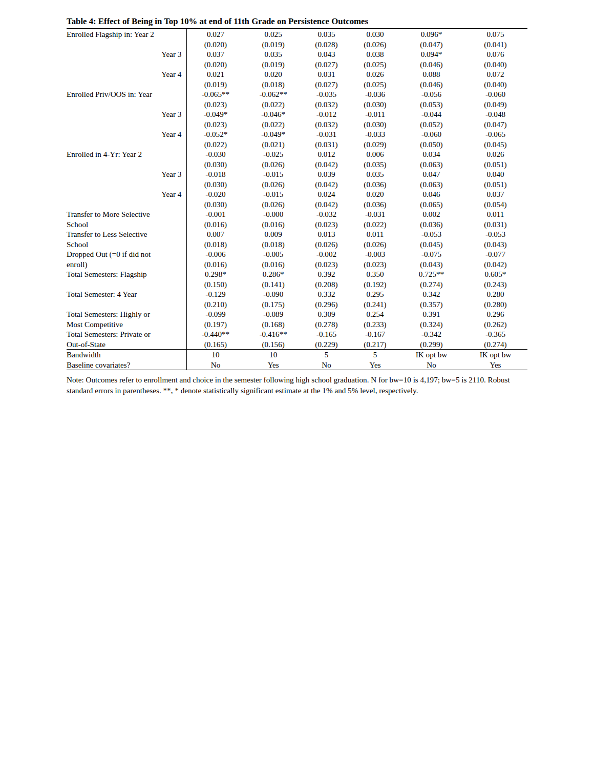Table 4: Effect of Being in Top 10% at end of 11th Grade on Persistence Outcomes
| Enrolled Flagship in: Year 2 | 0.027 | 0.025 | 0.035 | 0.030 | 0.096* | 0.075 |
| | (0.020) | (0.019) | (0.028) | (0.026) | (0.047) | (0.041) |
| Year 3 | 0.037 | 0.035 | 0.043 | 0.038 | 0.094* | 0.076 |
| | (0.020) | (0.019) | (0.027) | (0.025) | (0.046) | (0.040) |
| Year 4 | 0.021 | 0.020 | 0.031 | 0.026 | 0.088 | 0.072 |
| | (0.019) | (0.018) | (0.027) | (0.025) | (0.046) | (0.040) |
| Enrolled Priv/OOS in: Year | -0.065** | -0.062** | -0.035 | -0.036 | -0.056 | -0.060 |
| | (0.023) | (0.022) | (0.032) | (0.030) | (0.053) | (0.049) |
| Year 3 | -0.049* | -0.046* | -0.012 | -0.011 | -0.044 | -0.048 |
| | (0.023) | (0.022) | (0.032) | (0.030) | (0.052) | (0.047) |
| Year 4 | -0.052* | -0.049* | -0.031 | -0.033 | -0.060 | -0.065 |
| | (0.022) | (0.021) | (0.031) | (0.029) | (0.050) | (0.045) |
| Enrolled in 4-Yr: Year 2 | -0.030 | -0.025 | 0.012 | 0.006 | 0.034 | 0.026 |
| | (0.030) | (0.026) | (0.042) | (0.035) | (0.063) | (0.051) |
| Year 3 | -0.018 | -0.015 | 0.039 | 0.035 | 0.047 | 0.040 |
| | (0.030) | (0.026) | (0.042) | (0.036) | (0.063) | (0.051) |
| Year 4 | -0.020 | -0.015 | 0.024 | 0.020 | 0.046 | 0.037 |
| | (0.030) | (0.026) | (0.042) | (0.036) | (0.065) | (0.054) |
| Transfer to More Selective | -0.001 | -0.000 | -0.032 | -0.031 | 0.002 | 0.011 |
| School | (0.016) | (0.016) | (0.023) | (0.022) | (0.036) | (0.031) |
| Transfer to Less Selective | 0.007 | 0.009 | 0.013 | 0.011 | -0.053 | -0.053 |
| School | (0.018) | (0.018) | (0.026) | (0.026) | (0.045) | (0.043) |
| Dropped Out (=0 if did not | -0.006 | -0.005 | -0.002 | -0.003 | -0.075 | -0.077 |
| enroll) | (0.016) | (0.016) | (0.023) | (0.023) | (0.043) | (0.042) |
| Total Semesters: Flagship | 0.298* | 0.286* | 0.392 | 0.350 | 0.725** | 0.605* |
| | (0.150) | (0.141) | (0.208) | (0.192) | (0.274) | (0.243) |
| Total Semester: 4 Year | -0.129 | -0.090 | 0.332 | 0.295 | 0.342 | 0.280 |
| | (0.210) | (0.175) | (0.296) | (0.241) | (0.357) | (0.280) |
| Total Semesters: Highly or | -0.099 | -0.089 | 0.309 | 0.254 | 0.391 | 0.296 |
| Most Competitive | (0.197) | (0.168) | (0.278) | (0.233) | (0.324) | (0.262) |
| Total Semesters: Private or | -0.440** | -0.416** | -0.165 | -0.167 | -0.342 | -0.365 |
| Out-of-State | (0.165) | (0.156) | (0.229) | (0.217) | (0.299) | (0.274) |
| Bandwidth | 10 | 10 | 5 | 5 | IK opt bw | IK opt bw |
| Baseline covariates? | No | Yes | No | Yes | No | Yes |
Note: Outcomes refer to enrollment and choice in the semester following high school graduation. N for bw=10 is 4,197; bw=5 is 2110. Robust standard errors in parentheses. **, * denote statistically significant estimate at the 1% and 5% level, respectively.